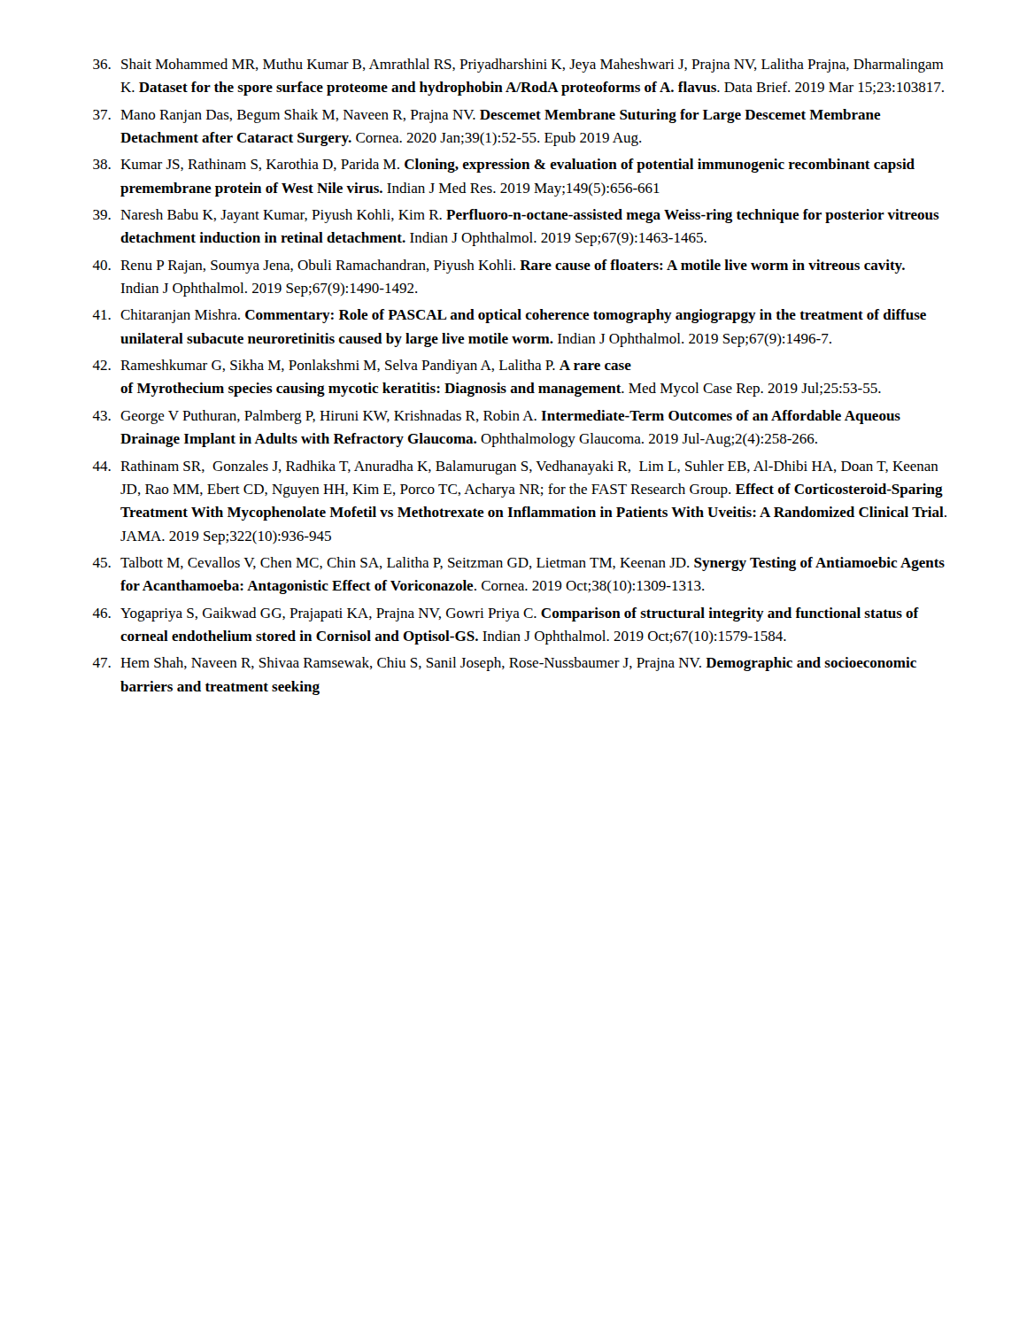Shait Mohammed MR, Muthu Kumar B, Amrathlal RS, Priyadharshini K, Jeya Maheshwari J, Prajna NV, Lalitha Prajna, Dharmalingam K. Dataset for the spore surface proteome and hydrophobin A/RodA proteoforms of A. flavus. Data Brief. 2019 Mar 15;23:103817.
Mano Ranjan Das, Begum Shaik M, Naveen R, Prajna NV. Descemet Membrane Suturing for Large Descemet Membrane Detachment after Cataract Surgery. Cornea. 2020 Jan;39(1):52-55. Epub 2019 Aug.
Kumar JS, Rathinam S, Karothia D, Parida M. Cloning, expression & evaluation of potential immunogenic recombinant capsid premembrane protein of West Nile virus. Indian J Med Res. 2019 May;149(5):656-661
Naresh Babu K, Jayant Kumar, Piyush Kohli, Kim R. Perfluoro-n-octane-assisted mega Weiss-ring technique for posterior vitreous detachment induction in retinal detachment. Indian J Ophthalmol. 2019 Sep;67(9):1463-1465.
Renu P Rajan, Soumya Jena, Obuli Ramachandran, Piyush Kohli. Rare cause of floaters: A motile live worm in vitreous cavity. Indian J Ophthalmol. 2019 Sep;67(9):1490-1492.
Chitaranjan Mishra. Commentary: Role of PASCAL and optical coherence tomography angiograpgy in the treatment of diffuse unilateral subacute neuroretinitis caused by large live motile worm. Indian J Ophthalmol. 2019 Sep;67(9):1496-7.
Rameshkumar G, Sikha M, Ponlakshmi M, Selva Pandiyan A, Lalitha P. A rare case
of Myrothecium species causing mycotic keratitis: Diagnosis and management. Med Mycol Case Rep. 2019 Jul;25:53-55.
George V Puthuran, Palmberg P, Hiruni KW, Krishnadas R, Robin A. Intermediate-Term Outcomes of an Affordable Aqueous Drainage Implant in Adults with Refractory Glaucoma. Ophthalmology Glaucoma. 2019 Jul-Aug;2(4):258-266.
Rathinam SR, Gonzales J, Radhika T, Anuradha K, Balamurugan S, Vedhanayaki R, Lim L, Suhler EB, Al-Dhibi HA, Doan T, Keenan JD, Rao MM, Ebert CD, Nguyen HH, Kim E, Porco TC, Acharya NR; for the FAST Research Group. Effect of Corticosteroid-Sparing Treatment With Mycophenolate Mofetil vs Methotrexate on Inflammation in Patients With Uveitis: A Randomized Clinical Trial. JAMA. 2019 Sep;322(10):936-945
Talbott M, Cevallos V, Chen MC, Chin SA, Lalitha P, Seitzman GD, Lietman TM, Keenan JD. Synergy Testing of Antiamoebic Agents for Acanthamoeba: Antagonistic Effect of Voriconazole. Cornea. 2019 Oct;38(10):1309-1313.
Yogapriya S, Gaikwad GG, Prajapati KA, Prajna NV, Gowri Priya C. Comparison of structural integrity and functional status of corneal endothelium stored in Cornisol and Optisol-GS. Indian J Ophthalmol. 2019 Oct;67(10):1579-1584.
Hem Shah, Naveen R, Shivaa Ramsewak, Chiu S, Sanil Joseph, Rose-Nussbaumer J, Prajna NV. Demographic and socioeconomic barriers and treatment seeking